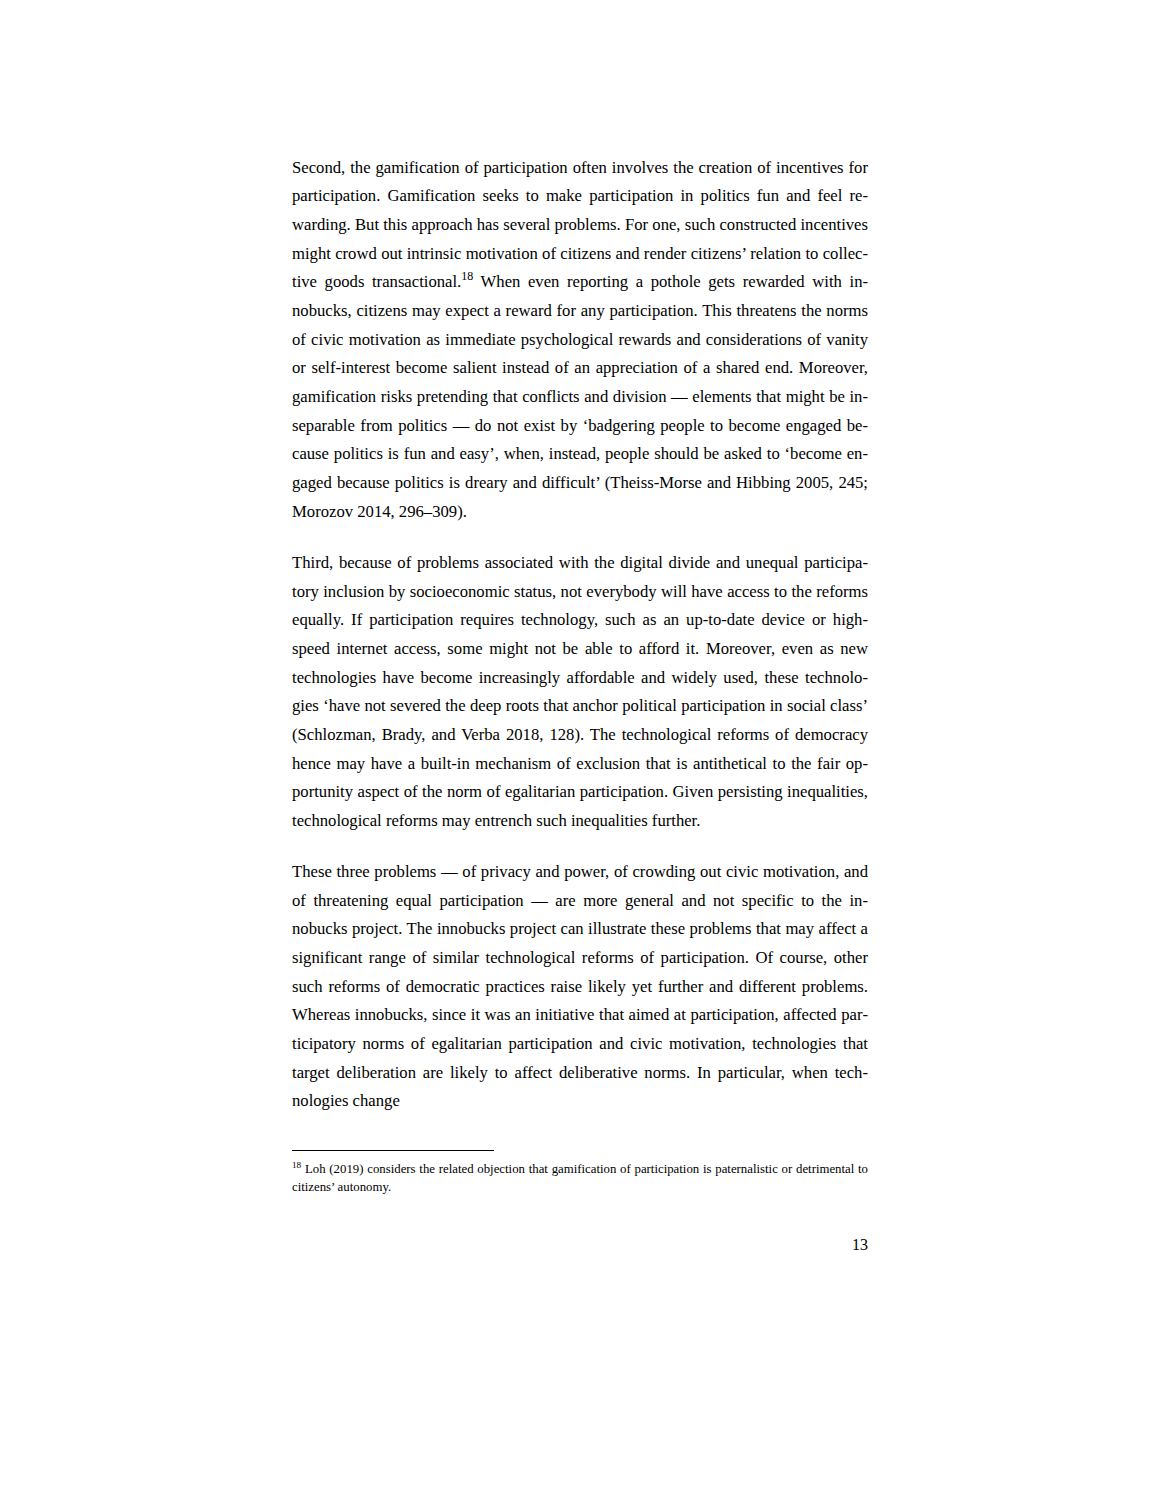Second, the gamification of participation often involves the creation of incentives for participation. Gamification seeks to make participation in politics fun and feel rewarding. But this approach has several problems. For one, such constructed incentives might crowd out intrinsic motivation of citizens and render citizens’ relation to collective goods transactional.18 When even reporting a pothole gets rewarded with innobucks, citizens may expect a reward for any participation. This threatens the norms of civic motivation as immediate psychological rewards and considerations of vanity or self-interest become salient instead of an appreciation of a shared end. Moreover, gamification risks pretending that conflicts and division — elements that might be inseparable from politics — do not exist by ‘badgering people to become engaged because politics is fun and easy’, when, instead, people should be asked to ‘become engaged because politics is dreary and difficult’ (Theiss-Morse and Hibbing 2005, 245; Morozov 2014, 296–309).
Third, because of problems associated with the digital divide and unequal participatory inclusion by socioeconomic status, not everybody will have access to the reforms equally. If participation requires technology, such as an up-to-date device or high-speed internet access, some might not be able to afford it. Moreover, even as new technologies have become increasingly affordable and widely used, these technologies ‘have not severed the deep roots that anchor political participation in social class’ (Schlozman, Brady, and Verba 2018, 128). The technological reforms of democracy hence may have a built-in mechanism of exclusion that is antithetical to the fair opportunity aspect of the norm of egalitarian participation. Given persisting inequalities, technological reforms may entrench such inequalities further.
These three problems — of privacy and power, of crowding out civic motivation, and of threatening equal participation — are more general and not specific to the innobucks project. The innobucks project can illustrate these problems that may affect a significant range of similar technological reforms of participation. Of course, other such reforms of democratic practices raise likely yet further and different problems. Whereas innobucks, since it was an initiative that aimed at participation, affected participatory norms of egalitarian participation and civic motivation, technologies that target deliberation are likely to affect deliberative norms. In particular, when technologies change
18 Loh (2019) considers the related objection that gamification of participation is paternalistic or detrimental to citizens’ autonomy.
13